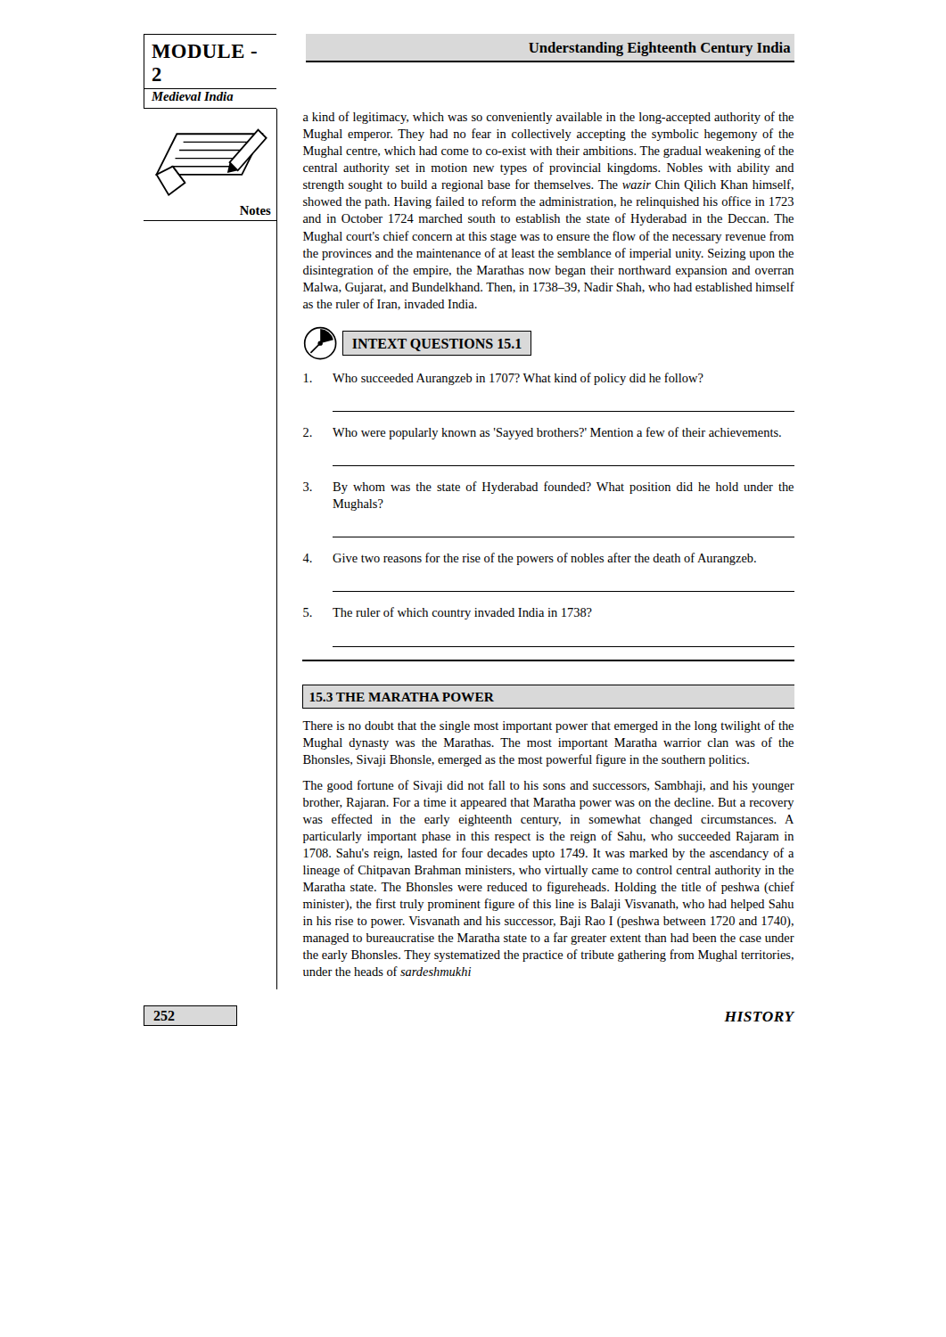MODULE - 2
Medieval India
Understanding Eighteenth Century India
Notes
a kind of legitimacy, which was so conveniently available in the long-accepted authority of the Mughal emperor. They had no fear in collectively accepting the symbolic hegemony of the Mughal centre, which had come to co-exist with their ambitions. The gradual weakening of the central authority set in motion new types of provincial kingdoms. Nobles with ability and strength sought to build a regional base for themselves. The wazir Chin Qilich Khan himself, showed the path. Having failed to reform the administration, he relinquished his office in 1723 and in October 1724 marched south to establish the state of Hyderabad in the Deccan. The Mughal court's chief concern at this stage was to ensure the flow of the necessary revenue from the provinces and the maintenance of at least the semblance of imperial unity. Seizing upon the disintegration of the empire, the Marathas now began their northward expansion and overran Malwa, Gujarat, and Bundelkhand. Then, in 1738–39, Nadir Shah, who had established himself as the ruler of Iran, invaded India.
INTEXT QUESTIONS 15.1
Who succeeded Aurangzeb in 1707? What kind of policy did he follow?
Who were popularly known as 'Sayyed brothers?' Mention a few of their achievements.
By whom was the state of Hyderabad founded? What position did he hold under the Mughals?
Give two reasons for the rise of the powers of nobles after the death of Aurangzeb.
The ruler of which country invaded India in 1738?
15.3 THE MARATHA POWER
There is no doubt that the single most important power that emerged in the long twilight of the Mughal dynasty was the Marathas. The most important Maratha warrior clan was of the Bhonsles, Sivaji Bhonsle, emerged as the most powerful figure in the southern politics.
The good fortune of Sivaji did not fall to his sons and successors, Sambhaji, and his younger brother, Rajaran. For a time it appeared that Maratha power was on the decline. But a recovery was effected in the early eighteenth century, in somewhat changed circumstances. A particularly important phase in this respect is the reign of Sahu, who succeeded Rajaram in 1708. Sahu's reign, lasted for four decades upto 1749. It was marked by the ascendancy of a lineage of Chitpavan Brahman ministers, who virtually came to control central authority in the Maratha state. The Bhonsles were reduced to figureheads. Holding the title of peshwa (chief minister), the first truly prominent figure of this line is Balaji Visvanath, who had helped Sahu in his rise to power. Visvanath and his successor, Baji Rao I (peshwa between 1720 and 1740), managed to bureaucratise the Maratha state to a far greater extent than had been the case under the early Bhonsles. They systematized the practice of tribute gathering from Mughal territories, under the heads of sardeshmukhi
252
HISTORY